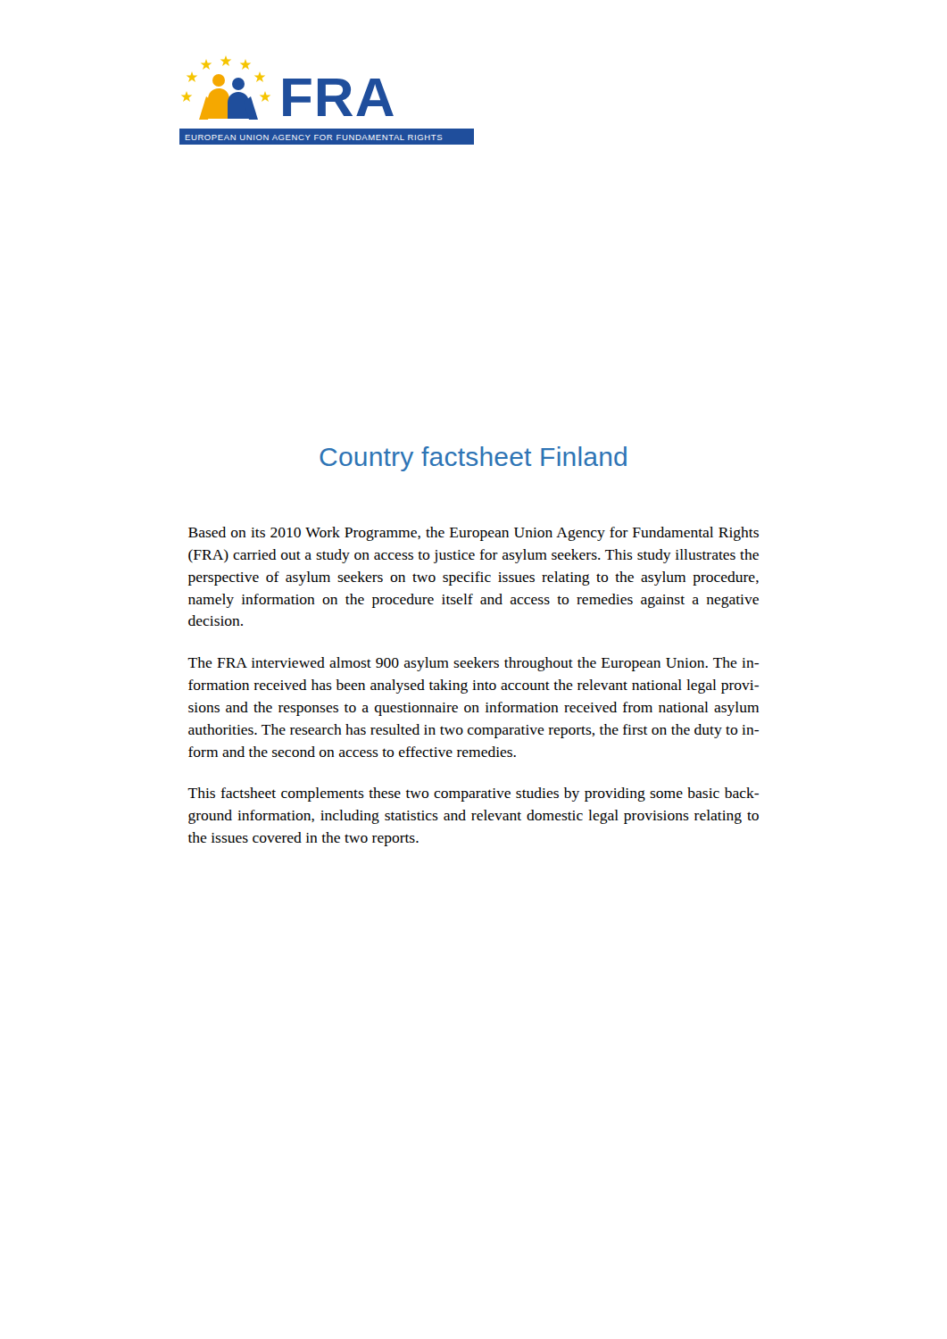FRA EUROPEAN UNION AGENCY FOR FUNDAMENTAL RIGHTS
Country factsheet Finland
Based on its 2010 Work Programme, the European Union Agency for Fundamental Rights (FRA) carried out a study on access to justice for asylum seekers. This study illustrates the perspective of asylum seekers on two specific issues relating to the asylum procedure, namely information on the procedure itself and access to remedies against a negative decision.
The FRA interviewed almost 900 asylum seekers throughout the European Union. The information received has been analysed taking into account the relevant national legal provisions and the responses to a questionnaire on information received from national asylum authorities. The research has resulted in two comparative reports, the first on the duty to inform and the second on access to effective remedies.
This factsheet complements these two comparative studies by providing some basic background information, including statistics and relevant domestic legal provisions relating to the issues covered in the two reports.